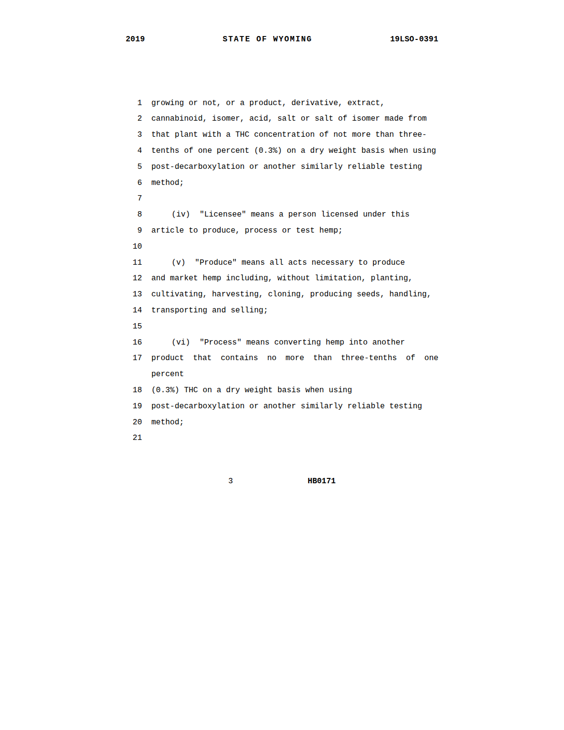2019 STATE OF WYOMING 19LSO-0391
growing or not, or a product, derivative, extract,
cannabinoid, isomer, acid, salt or salt of isomer made from
that plant with a THC concentration of not more than three-
tenths of one percent (0.3%) on a dry weight basis when using
post-decarboxylation or another similarly reliable testing
method;
(iv) "Licensee" means a person licensed under this
article to produce, process or test hemp;
(v) "Produce" means all acts necessary to produce
and market hemp including, without limitation, planting,
cultivating, harvesting, cloning, producing seeds, handling,
transporting and selling;
(vi) "Process" means converting hemp into another
product that contains no more than three-tenths of one percent
(0.3%) THC on a dry weight basis when using
post-decarboxylation or another similarly reliable testing
method;
3 HB0171